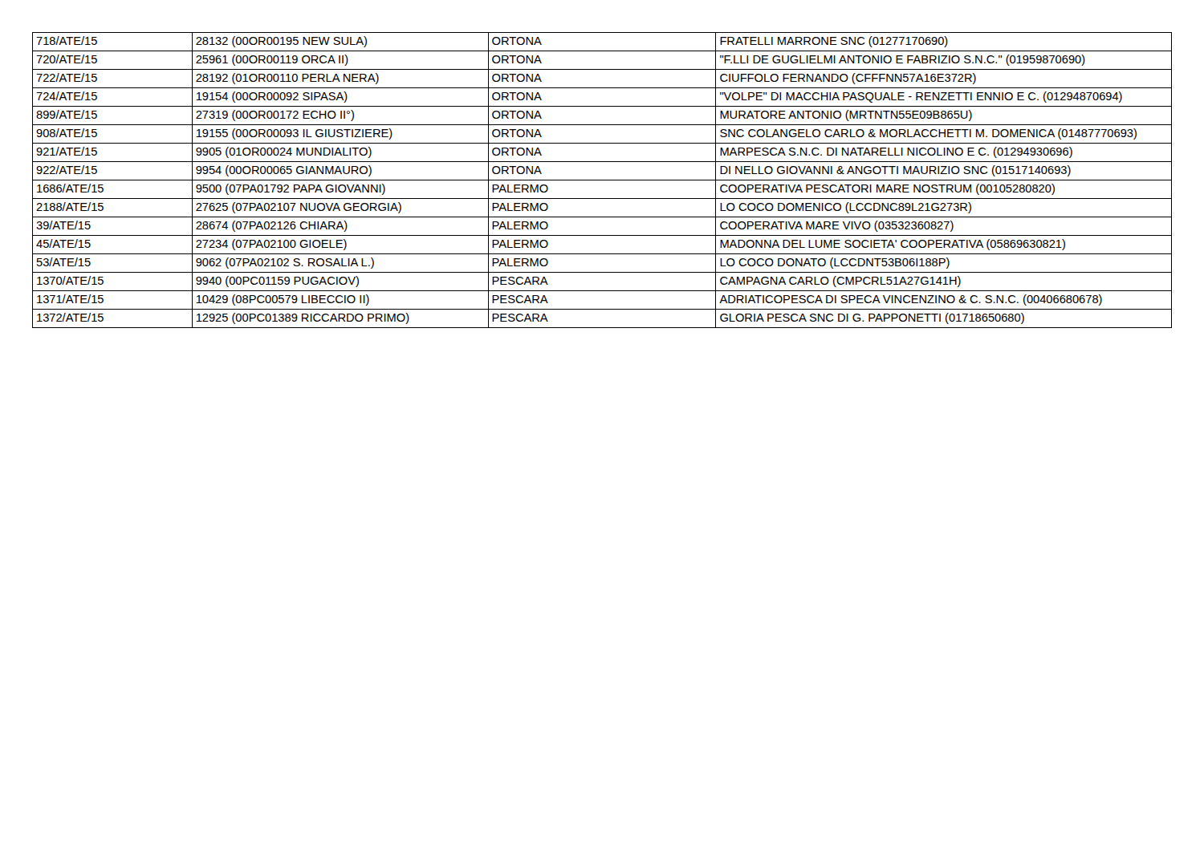| 718/ATE/15 | 28132 (00OR00195 NEW SULA) | ORTONA | FRATELLI MARRONE SNC (01277170690) |
| 720/ATE/15 | 25961 (00OR00119 ORCA II) | ORTONA | "F.LLI DE GUGLIELMI ANTONIO E FABRIZIO S.N.C." (01959870690) |
| 722/ATE/15 | 28192 (01OR00110 PERLA NERA) | ORTONA | CIUFFOLO FERNANDO (CFFFNN57A16E372R) |
| 724/ATE/15 | 19154 (00OR00092 SIPASA) | ORTONA | "VOLPE" DI MACCHIA PASQUALE - RENZETTI ENNIO E C. (01294870694) |
| 899/ATE/15 | 27319 (00OR00172 ECHO II°) | ORTONA | MURATORE ANTONIO (MRTNTN55E09B865U) |
| 908/ATE/15 | 19155 (00OR00093 IL GIUSTIZIERE) | ORTONA | SNC COLANGELO CARLO & MORLACCHETTI M. DOMENICA (01487770693) |
| 921/ATE/15 | 9905 (01OR00024 MUNDIALITO) | ORTONA | MARPESCA S.N.C. DI NATARELLI NICOLINO E C. (01294930696) |
| 922/ATE/15 | 9954 (00OR00065 GIANMAURO) | ORTONA | DI NELLO GIOVANNI & ANGOTTI MAURIZIO SNC (01517140693) |
| 1686/ATE/15 | 9500 (07PA01792 PAPA GIOVANNI) | PALERMO | COOPERATIVA PESCATORI MARE NOSTRUM (00105280820) |
| 2188/ATE/15 | 27625 (07PA02107 NUOVA GEORGIA) | PALERMO | LO COCO DOMENICO (LCCDNC89L21G273R) |
| 39/ATE/15 | 28674 (07PA02126 CHIARA) | PALERMO | COOPERATIVA MARE VIVO (03532360827) |
| 45/ATE/15 | 27234 (07PA02100 GIOELE) | PALERMO | MADONNA DEL LUME SOCIETA' COOPERATIVA (05869630821) |
| 53/ATE/15 | 9062 (07PA02102 S. ROSALIA L.) | PALERMO | LO COCO DONATO (LCCDNT53B06I188P) |
| 1370/ATE/15 | 9940 (00PC01159 PUGACIOV) | PESCARA | CAMPAGNA CARLO (CMPCRL51A27G141H) |
| 1371/ATE/15 | 10429 (08PC00579 LIBECCIO II) | PESCARA | ADRIATICOPESCA DI SPECA VINCENZINO & C. S.N.C. (00406680678) |
| 1372/ATE/15 | 12925 (00PC01389 RICCARDO PRIMO) | PESCARA | GLORIA PESCA SNC DI G. PAPPONETTI (01718650680) |